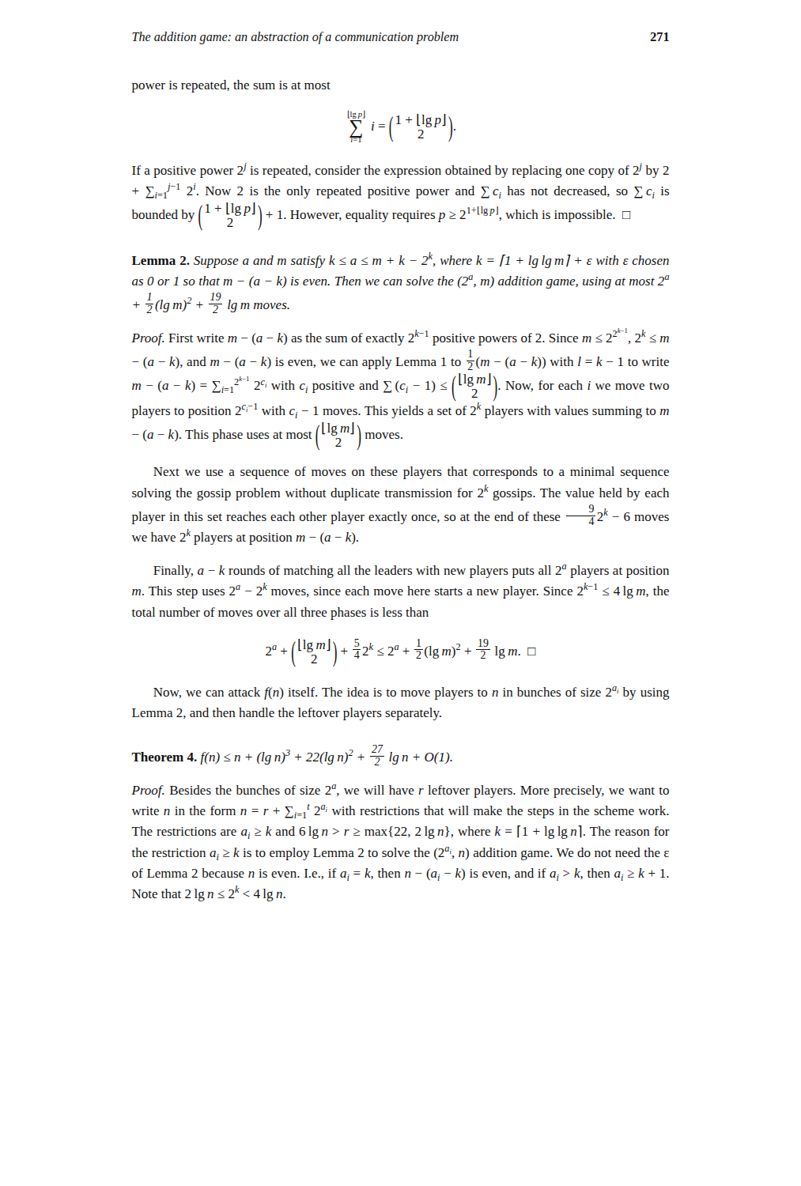The addition game: an abstraction of a communication problem 271
power is repeated, the sum is at most
⌊lg p⌋ ∑ i=1 i = 1 + ⌊lg p⌋2.
If a positive power 2j is repeated, consider the expression obtained by replacing one copy of 2j by 2 + ∑i=1j−1 2i. Now 2 is the only repeated positive power and ∑ ci has not decreased, so ∑ ci is bounded by 1 + ⌊lg p⌋2 + 1. However, equality requires p ≥ 21+⌊lg p⌋, which is impossible. □
Lemma 2. Suppose a and m satisfy k ≤ a ≤ m + k − 2k, where k = ⌈1 + lg lg m⌉ + ε with ε chosen as 0 or 1 so that m − (a − k) is even. Then we can solve the (2a, m) addition game, using at most 2a + 12(lg m)2 + 192 lg m moves.
Proof. First write m − (a − k) as the sum of exactly 2k−1 positive powers of 2. Since m ≤ 22k−1, 2k ≤ m − (a − k), and m − (a − k) is even, we can apply Lemma 1 to 12(m − (a − k)) with l = k − 1 to write m − (a − k) = ∑i=12k−1 2ci with ci positive and ∑ (ci − 1) ≤ ⌊lg m⌋2. Now, for each i we move two players to position 2ci−1 with ci − 1 moves. This yields a set of 2k players with values summing to m − (a − k). This phase uses at most ⌊lg m⌋2 moves.
Next we use a sequence of moves on these players that corresponds to a minimal sequence solving the gossip problem without duplicate transmission for 2k gossips. The value held by each player in this set reaches each other player exactly once, so at the end of these 942k − 6 moves we have 2k players at position m − (a − k).
Finally, a − k rounds of matching all the leaders with new players puts all 2a players at position m. This step uses 2a − 2k moves, since each move here starts a new player. Since 2k−1 ≤ 4 lg m, the total number of moves over all three phases is less than
2a + ⌊lg m⌋2 + 542k ≤ 2a + 12(lg m)2 + 192 lg m. □
Now, we can attack f(n) itself. The idea is to move players to n in bunches of size 2ai by using Lemma 2, and then handle the leftover players separately.
Theorem 4. f(n) ≤ n + (lg n)3 + 22(lg n)2 + 272 lg n + O(1).
Proof. Besides the bunches of size 2a, we will have r leftover players. More precisely, we want to write n in the form n = r + ∑i=1t 2ai with restrictions that will make the steps in the scheme work. The restrictions are ai ≥ k and 6 lg n > r ≥ max{22, 2 lg n}, where k = ⌈1 + lg lg n⌉. The reason for the restriction ai ≥ k is to employ Lemma 2 to solve the (2ai, n) addition game. We do not need the ε of Lemma 2 because n is even. I.e., if ai = k, then n − (ai − k) is even, and if ai > k, then ai ≥ k + 1. Note that 2 lg n ≤ 2k < 4 lg n.